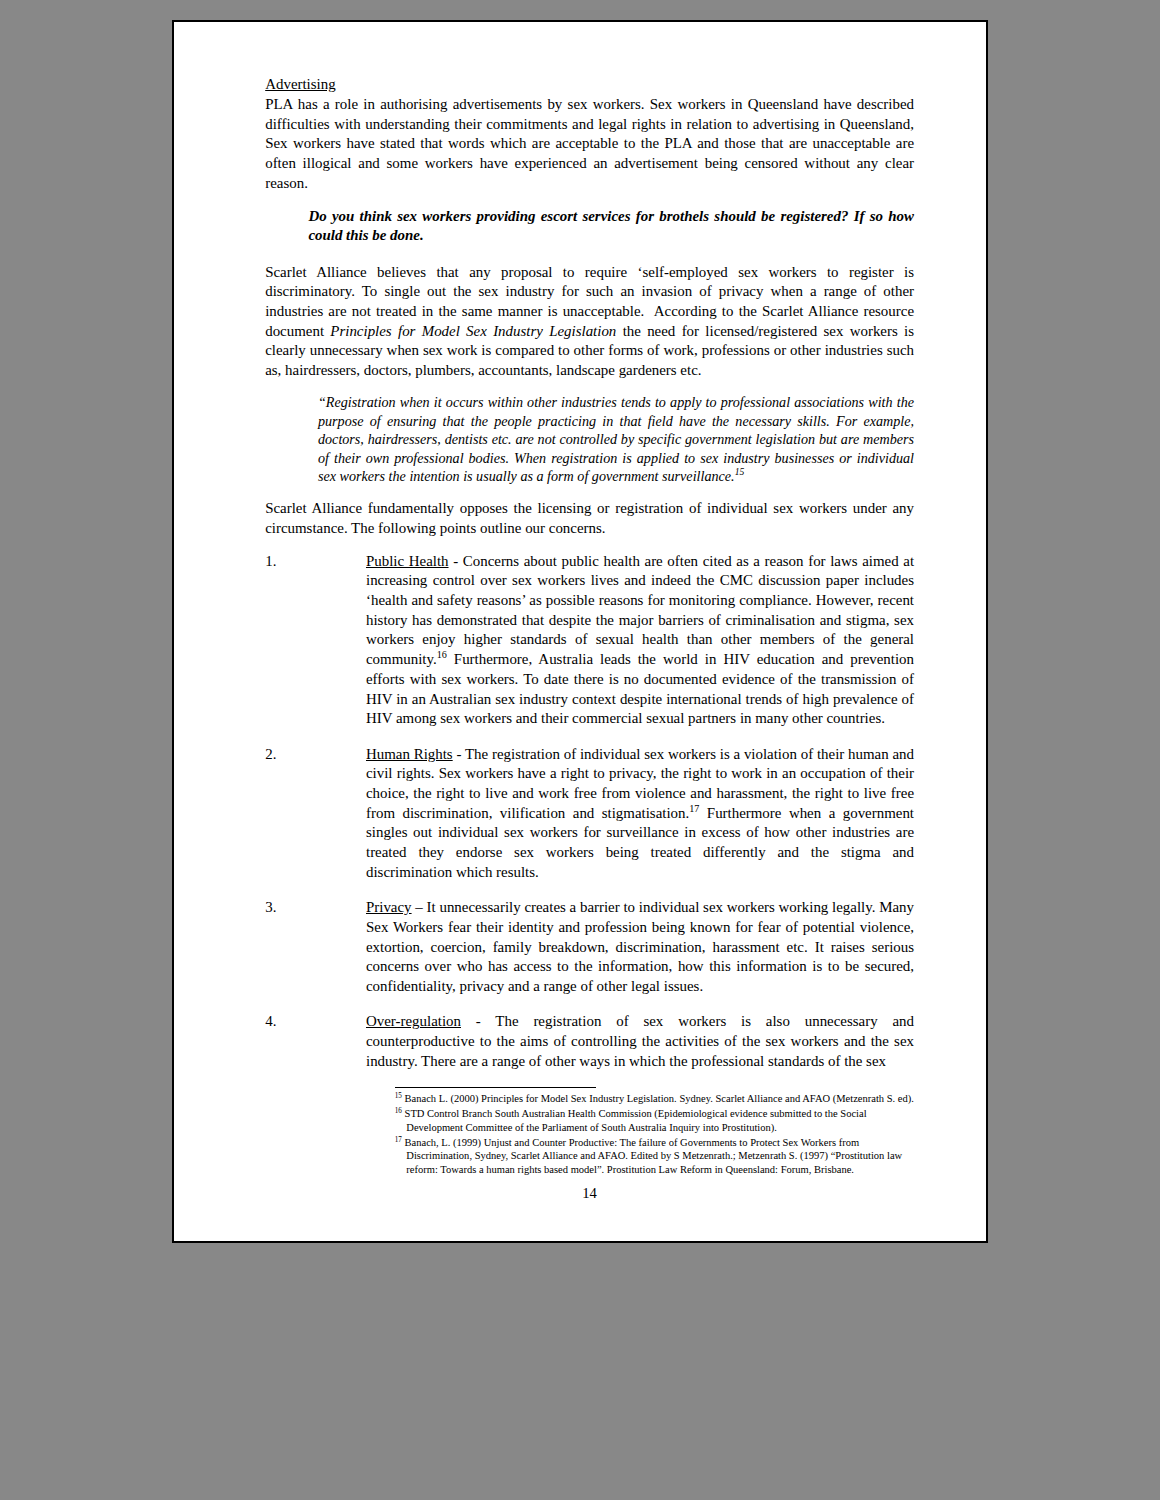Advertising
PLA has a role in authorising advertisements by sex workers. Sex workers in Queensland have described difficulties with understanding their commitments and legal rights in relation to advertising in Queensland, Sex workers have stated that words which are acceptable to the PLA and those that are unacceptable are often illogical and some workers have experienced an advertisement being censored without any clear reason.
Do you think sex workers providing escort services for brothels should be registered? If so how could this be done.
Scarlet Alliance believes that any proposal to require ‘self-employed sex workers to register is discriminatory. To single out the sex industry for such an invasion of privacy when a range of other industries are not treated in the same manner is unacceptable. According to the Scarlet Alliance resource document Principles for Model Sex Industry Legislation the need for licensed/registered sex workers is clearly unnecessary when sex work is compared to other forms of work, professions or other industries such as, hairdressers, doctors, plumbers, accountants, landscape gardeners etc.
“Registration when it occurs within other industries tends to apply to professional associations with the purpose of ensuring that the people practicing in that field have the necessary skills. For example, doctors, hairdressers, dentists etc. are not controlled by specific government legislation but are members of their own professional bodies. When registration is applied to sex industry businesses or individual sex workers the intention is usually as a form of government surveillance.15
Scarlet Alliance fundamentally opposes the licensing or registration of individual sex workers under any circumstance. The following points outline our concerns.
Public Health - Concerns about public health are often cited as a reason for laws aimed at increasing control over sex workers lives and indeed the CMC discussion paper includes ‘health and safety reasons’ as possible reasons for monitoring compliance. However, recent history has demonstrated that despite the major barriers of criminalisation and stigma, sex workers enjoy higher standards of sexual health than other members of the general community.16 Furthermore, Australia leads the world in HIV education and prevention efforts with sex workers. To date there is no documented evidence of the transmission of HIV in an Australian sex industry context despite international trends of high prevalence of HIV among sex workers and their commercial sexual partners in many other countries.
Human Rights - The registration of individual sex workers is a violation of their human and civil rights. Sex workers have a right to privacy, the right to work in an occupation of their choice, the right to live and work free from violence and harassment, the right to live free from discrimination, vilification and stigmatisation.17 Furthermore when a government singles out individual sex workers for surveillance in excess of how other industries are treated they endorse sex workers being treated differently and the stigma and discrimination which results.
Privacy – It unnecessarily creates a barrier to individual sex workers working legally. Many Sex Workers fear their identity and profession being known for fear of potential violence, extortion, coercion, family breakdown, discrimination, harassment etc. It raises serious concerns over who has access to the information, how this information is to be secured, confidentiality, privacy and a range of other legal issues.
Over-regulation - The registration of sex workers is also unnecessary and counterproductive to the aims of controlling the activities of the sex workers and the sex industry. There are a range of other ways in which the professional standards of the sex
15 Banach L. (2000) Principles for Model Sex Industry Legislation. Sydney. Scarlet Alliance and AFAO (Metzenrath S. ed).
16 STD Control Branch South Australian Health Commission (Epidemiological evidence submitted to the Social Development Committee of the Parliament of South Australia Inquiry into Prostitution).
17 Banach, L. (1999) Unjust and Counter Productive: The failure of Governments to Protect Sex Workers from Discrimination, Sydney, Scarlet Alliance and AFAO. Edited by S Metzenrath.; Metzenrath S. (1997) “Prostitution law reform: Towards a human rights based model”. Prostitution Law Reform in Queensland: Forum, Brisbane.
14